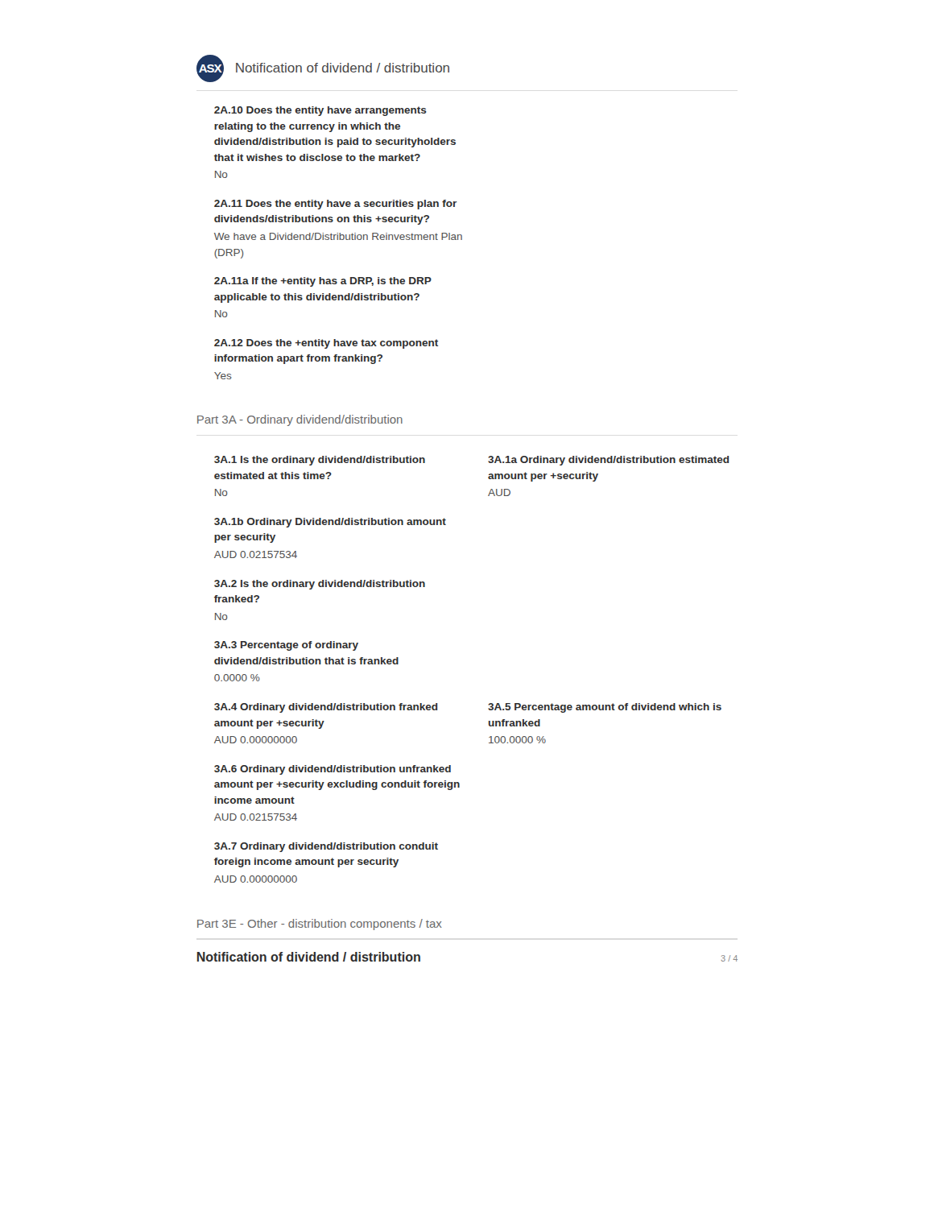ASX
Notification of dividend / distribution
2A.10 Does the entity have arrangements relating to the currency in which the dividend/distribution is paid to securityholders that it wishes to disclose to the market?
No
2A.11 Does the entity have a securities plan for dividends/distributions on this +security?
We have a Dividend/Distribution Reinvestment Plan (DRP)
2A.11a If the +entity has a DRP, is the DRP applicable to this dividend/distribution?
No
2A.12 Does the +entity have tax component information apart from franking?
Yes
Part 3A - Ordinary dividend/distribution
3A.1 Is the ordinary dividend/distribution estimated at this time?
No
3A.1a Ordinary dividend/distribution estimated amount per +security
AUD
3A.1b Ordinary Dividend/distribution amount per security
AUD 0.02157534
3A.2 Is the ordinary dividend/distribution franked?
No
3A.3 Percentage of ordinary dividend/distribution that is franked
0.0000 %
3A.4 Ordinary dividend/distribution franked amount per +security
AUD 0.00000000
3A.5 Percentage amount of dividend which is unfranked
100.0000 %
3A.6 Ordinary dividend/distribution unfranked amount per +security excluding conduit foreign income amount
AUD 0.02157534
3A.7 Ordinary dividend/distribution conduit foreign income amount per security
AUD 0.00000000
Part 3E - Other - distribution components / tax
Notification of dividend / distribution
3 / 4